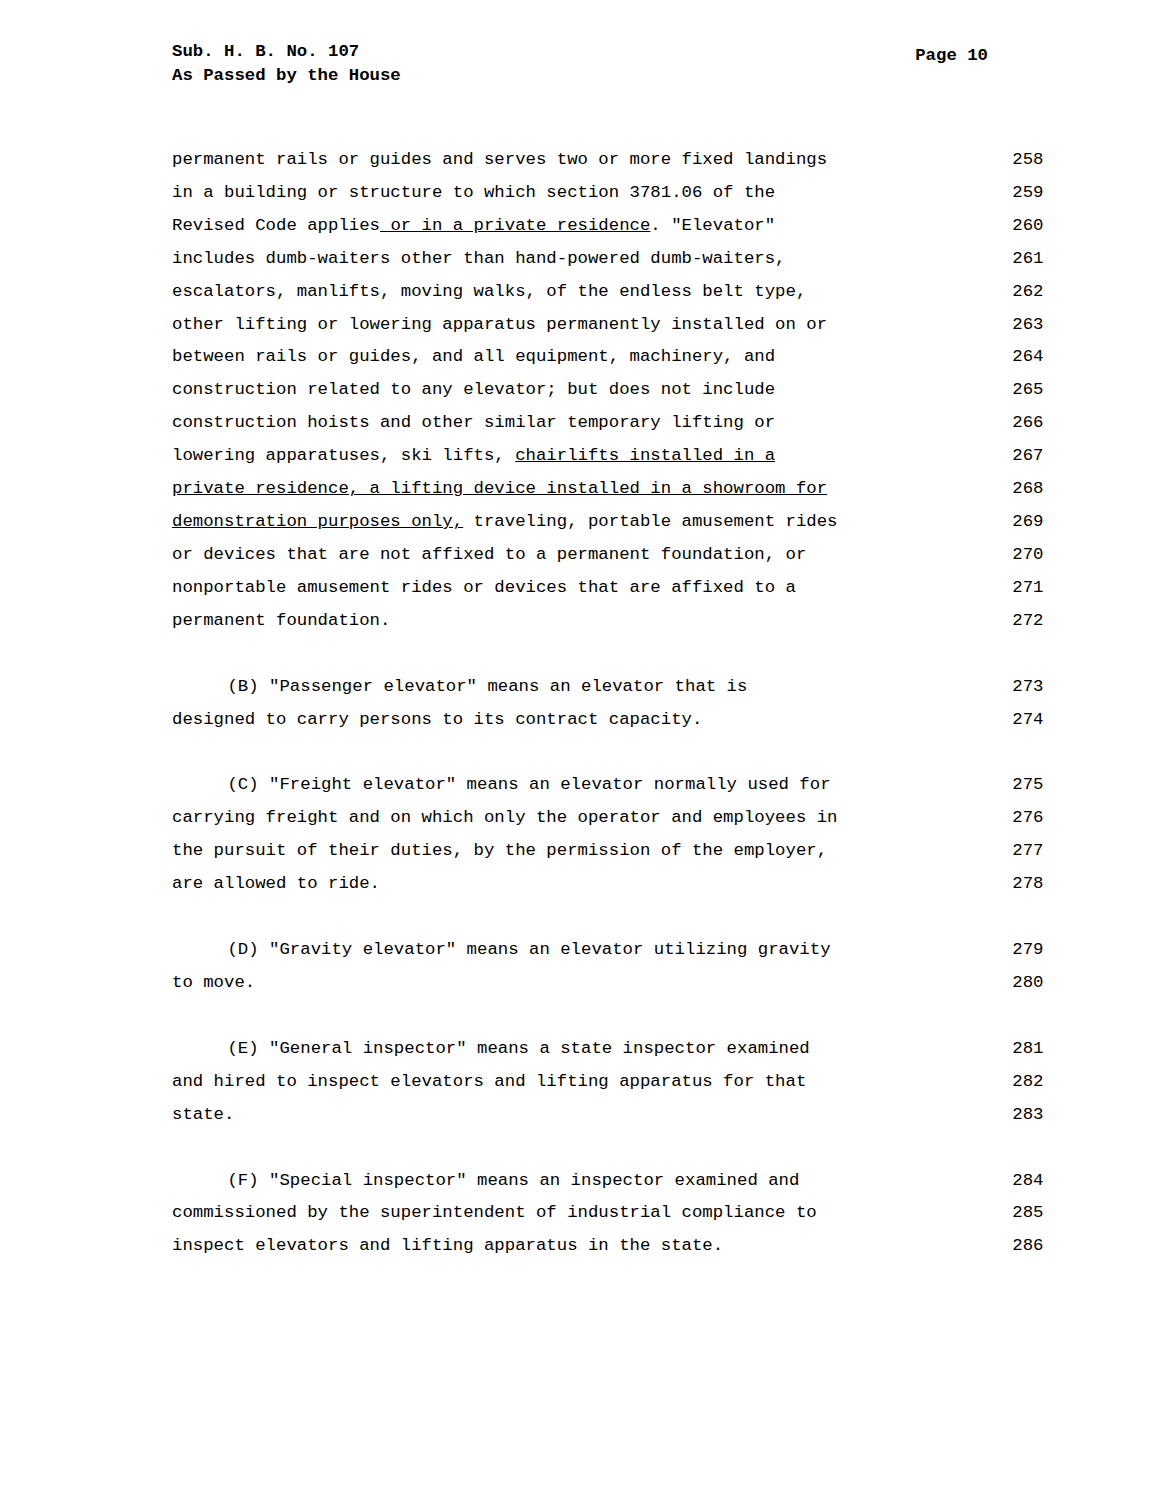Sub. H. B. No. 107 As Passed by the House
Page 10
permanent rails or guides and serves two or more fixed landings258 in a building or structure to which section 3781.06 of the259 Revised Code applies or in a private residence. "Elevator"260 includes dumb-waiters other than hand-powered dumb-waiters,261 escalators, manlifts, moving walks, of the endless belt type,262 other lifting or lowering apparatus permanently installed on or263 between rails or guides, and all equipment, machinery, and264 construction related to any elevator; but does not include265 construction hoists and other similar temporary lifting or266 lowering apparatuses, ski lifts, chairlifts installed in a 267 private residence, a lifting device installed in a showroom for 268 demonstration purposes only, traveling, portable amusement rides269 or devices that are not affixed to a permanent foundation, or270 nonportable amusement rides or devices that are affixed to a271 permanent foundation.272
(B) "Passenger elevator" means an elevator that is273 designed to carry persons to its contract capacity.274
(C) "Freight elevator" means an elevator normally used for275 carrying freight and on which only the operator and employees in276 the pursuit of their duties, by the permission of the employer,277 are allowed to ride.278
(D) "Gravity elevator" means an elevator utilizing gravity279 to move.280
(E) "General inspector" means a state inspector examined281 and hired to inspect elevators and lifting apparatus for that282 state.283
(F) "Special inspector" means an inspector examined and284 commissioned by the superintendent of industrial compliance to285 inspect elevators and lifting apparatus in the state.286